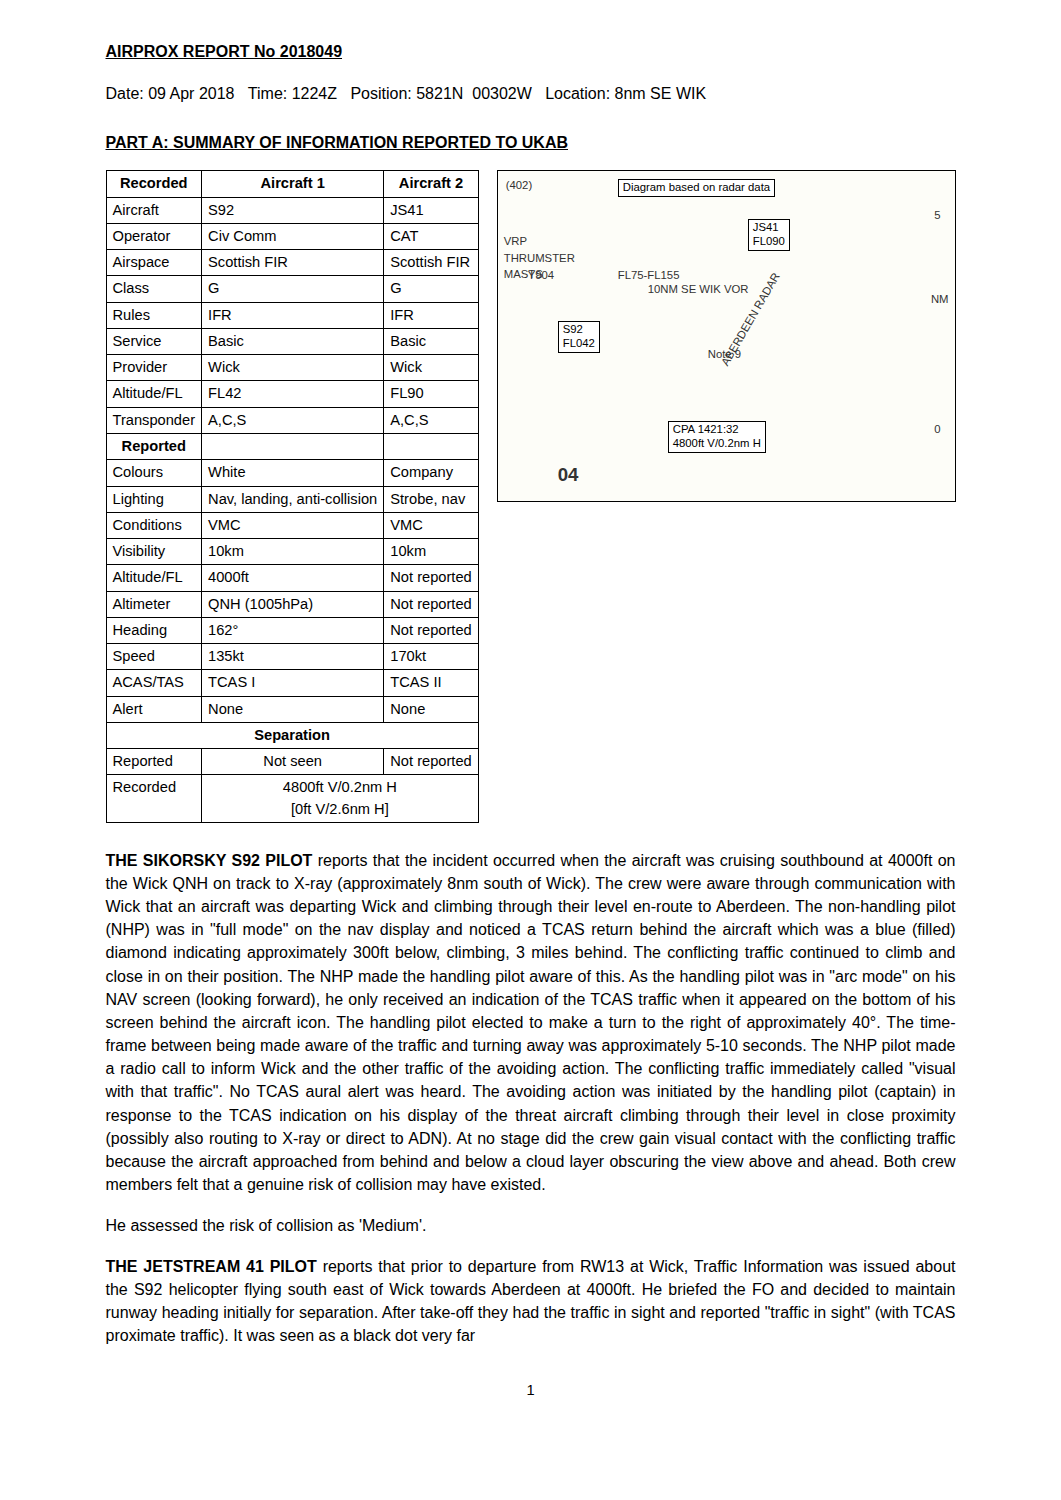AIRPROX REPORT No 2018049
Date: 09 Apr 2018 Time: 1224Z Position: 5821N 00302W Location: 8nm SE WIK
PART A: SUMMARY OF INFORMATION REPORTED TO UKAB
| Recorded | Aircraft 1 | Aircraft 2 |
| --- | --- | --- |
| Aircraft | S92 | JS41 |
| Operator | Civ Comm | CAT |
| Airspace | Scottish FIR | Scottish FIR |
| Class | G | G |
| Rules | IFR | IFR |
| Service | Basic | Basic |
| Provider | Wick | Wick |
| Altitude/FL | FL42 | FL90 |
| Transponder | A,C,S | A,C,S |
| Reported | | |
| Colours | White | Company |
| Lighting | Nav, landing, anti-collision | Strobe, nav |
| Conditions | VMC | VMC |
| Visibility | 10km | 10km |
| Altitude/FL | 4000ft | Not reported |
| Altimeter | QNH (1005hPa) | Not reported |
| Heading | 162° | Not reported |
| Speed | 135kt | 170kt |
| ACAS/TAS | TCAS I | TCAS II |
| Alert | None | None |
| Separation |
| Reported | Not seen | Not reported |
| Recorded | 4800ft V/0.2nm H [0ft V/2.6nm H] |
(402)
Diagram based on radar data
VRP
THRUMSTER
MASTS
JS41
FL090
5
10NM SE WIK VOR
S92
FL042
NM
ABERDEEN RADAR
FL75-FL155
Y904
0
CPA 1421:32
4800ft V/0.2nm H
04
Note 9
THE SIKORSKY S92 PILOT reports that the incident occurred when the aircraft was cruising southbound at 4000ft on the Wick QNH on track to X-ray (approximately 8nm south of Wick). The crew were aware through communication with Wick that an aircraft was departing Wick and climbing through their level en-route to Aberdeen. The non-handling pilot (NHP) was in "full mode" on the nav display and noticed a TCAS return behind the aircraft which was a blue (filled) diamond indicating approximately 300ft below, climbing, 3 miles behind. The conflicting traffic continued to climb and close in on their position. The NHP made the handling pilot aware of this. As the handling pilot was in "arc mode" on his NAV screen (looking forward), he only received an indication of the TCAS traffic when it appeared on the bottom of his screen behind the aircraft icon. The handling pilot elected to make a turn to the right of approximately 40°. The time-frame between being made aware of the traffic and turning away was approximately 5-10 seconds. The NHP pilot made a radio call to inform Wick and the other traffic of the avoiding action. The conflicting traffic immediately called "visual with that traffic". No TCAS aural alert was heard. The avoiding action was initiated by the handling pilot (captain) in response to the TCAS indication on his display of the threat aircraft climbing through their level in close proximity (possibly also routing to X-ray or direct to ADN). At no stage did the crew gain visual contact with the conflicting traffic because the aircraft approached from behind and below a cloud layer obscuring the view above and ahead. Both crew members felt that a genuine risk of collision may have existed.
He assessed the risk of collision as 'Medium'.
THE JETSTREAM 41 PILOT reports that prior to departure from RW13 at Wick, Traffic Information was issued about the S92 helicopter flying south east of Wick towards Aberdeen at 4000ft. He briefed the FO and decided to maintain runway heading initially for separation. After take-off they had the traffic in sight and reported "traffic in sight" (with TCAS proximate traffic). It was seen as a black dot very far
1